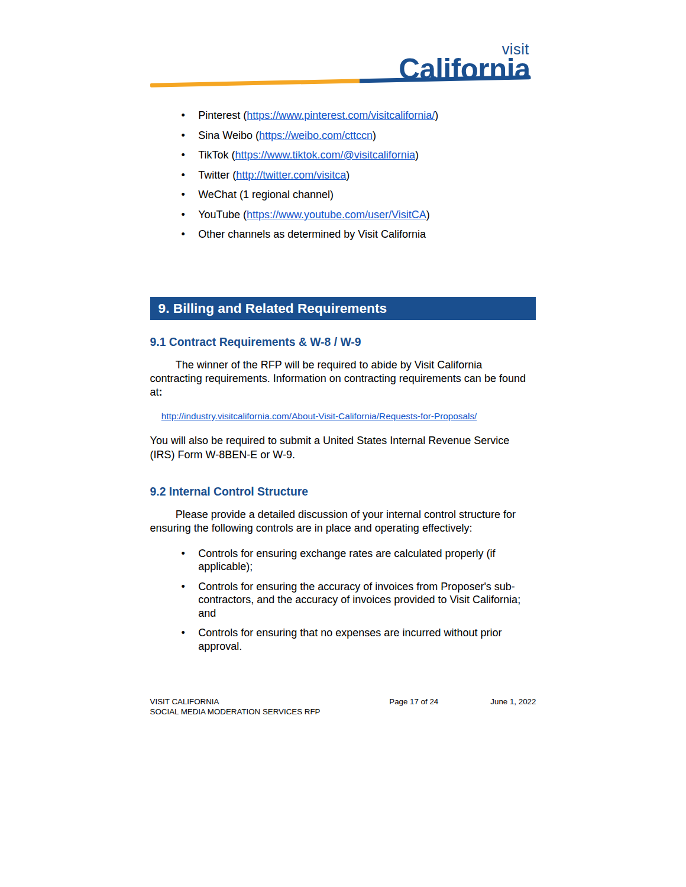visit
California
Pinterest (https://www.pinterest.com/visitcalifornia/)
Sina Weibo (https://weibo.com/cttccn)
TikTok (https://www.tiktok.com/@visitcalifornia)
Twitter (http://twitter.com/visitca)
WeChat (1 regional channel)
YouTube (https://www.youtube.com/user/VisitCA)
Other channels as determined by Visit California
9. Billing and Related Requirements
9.1 Contract Requirements & W-8 / W-9
The winner of the RFP will be required to abide by Visit California contracting requirements. Information on contracting requirements can be found at:
http://industry.visitcalifornia.com/About-Visit-California/Requests-for-Proposals/
You will also be required to submit a United States Internal Revenue Service (IRS) Form W-8BEN-E or W-9.
9.2 Internal Control Structure
Please provide a detailed discussion of your internal control structure for ensuring the following controls are in place and operating effectively:
Controls for ensuring exchange rates are calculated properly (if applicable);
Controls for ensuring the accuracy of invoices from Proposer's sub-contractors, and the accuracy of invoices provided to Visit California; and
Controls for ensuring that no expenses are incurred without prior approval.
VISIT CALIFORNIA
SOCIAL MEDIA MODERATION SERVICES RFP
Page 17 of 24
June 1, 2022